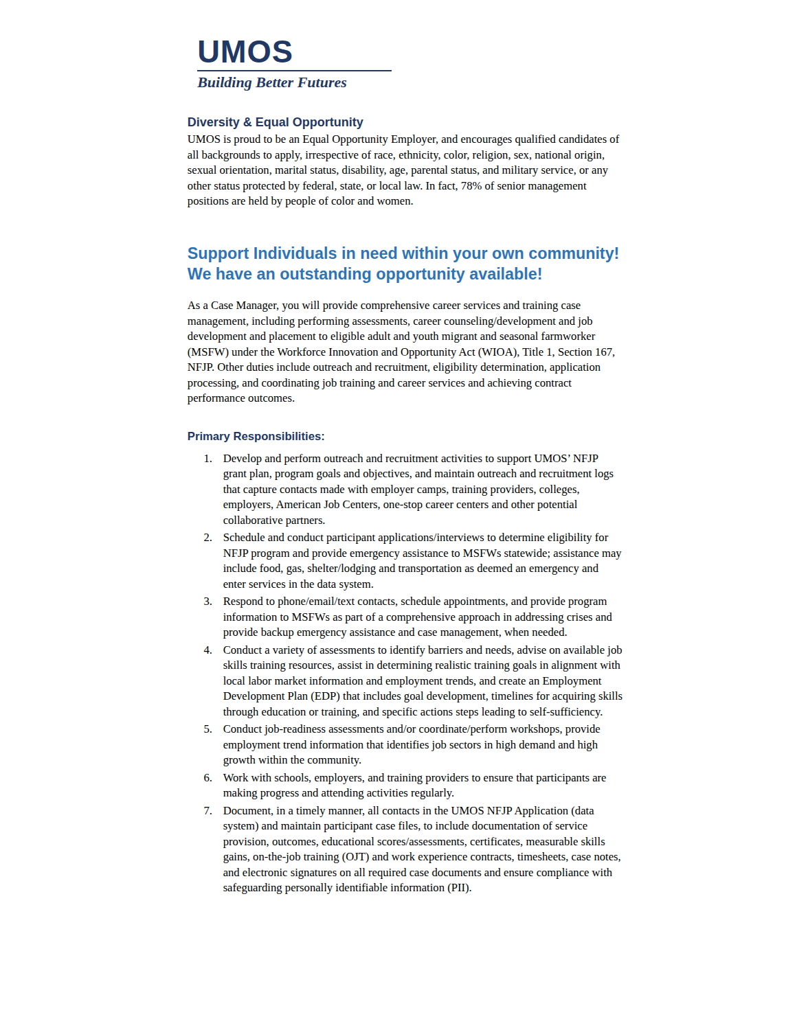UMOS
Building Better Futures
Diversity & Equal Opportunity
UMOS is proud to be an Equal Opportunity Employer, and encourages qualified candidates of all backgrounds to apply, irrespective of race, ethnicity, color, religion, sex, national origin, sexual orientation, marital status, disability, age, parental status, and military service, or any other status protected by federal, state, or local law. In fact, 78% of senior management positions are held by people of color and women.
Support Individuals in need within your own community! We have an outstanding opportunity available!
As a Case Manager, you will provide comprehensive career services and training case management, including performing assessments, career counseling/development and job development and placement to eligible adult and youth migrant and seasonal farmworker (MSFW) under the Workforce Innovation and Opportunity Act (WIOA), Title 1, Section 167, NFJP. Other duties include outreach and recruitment, eligibility determination, application processing, and coordinating job training and career services and achieving contract performance outcomes.
Primary Responsibilities:
Develop and perform outreach and recruitment activities to support UMOS’ NFJP grant plan, program goals and objectives, and maintain outreach and recruitment logs that capture contacts made with employer camps, training providers, colleges, employers, American Job Centers, one-stop career centers and other potential collaborative partners.
Schedule and conduct participant applications/interviews to determine eligibility for NFJP program and provide emergency assistance to MSFWs statewide; assistance may include food, gas, shelter/lodging and transportation as deemed an emergency and enter services in the data system.
Respond to phone/email/text contacts, schedule appointments, and provide program information to MSFWs as part of a comprehensive approach in addressing crises and provide backup emergency assistance and case management, when needed.
Conduct a variety of assessments to identify barriers and needs, advise on available job skills training resources, assist in determining realistic training goals in alignment with local labor market information and employment trends, and create an Employment Development Plan (EDP) that includes goal development, timelines for acquiring skills through education or training, and specific actions steps leading to self-sufficiency.
Conduct job-readiness assessments and/or coordinate/perform workshops, provide employment trend information that identifies job sectors in high demand and high growth within the community.
Work with schools, employers, and training providers to ensure that participants are making progress and attending activities regularly.
Document, in a timely manner, all contacts in the UMOS NFJP Application (data system) and maintain participant case files, to include documentation of service provision, outcomes, educational scores/assessments, certificates, measurable skills gains, on-the-job training (OJT) and work experience contracts, timesheets, case notes, and electronic signatures on all required case documents and ensure compliance with safeguarding personally identifiable information (PII).